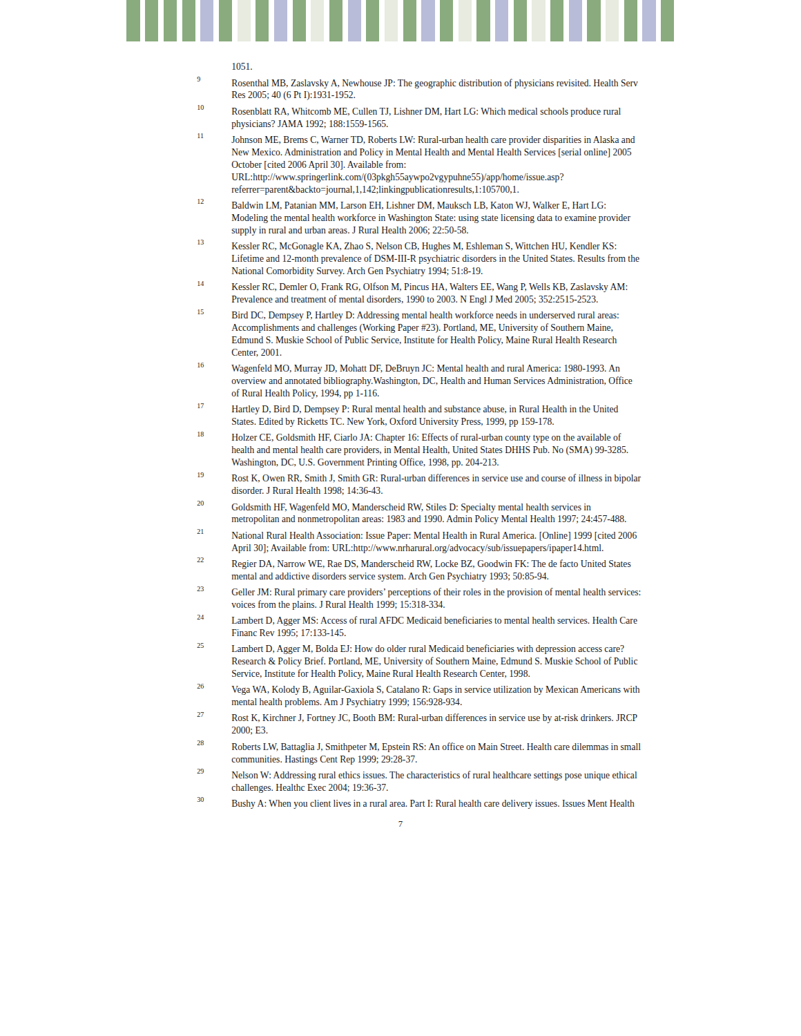1051.
9 Rosenthal MB, Zaslavsky A, Newhouse JP: The geographic distribution of physicians revisited. Health Serv Res 2005; 40 (6 Pt I):1931-1952.
10 Rosenblatt RA, Whitcomb ME, Cullen TJ, Lishner DM, Hart LG: Which medical schools produce rural physicians? JAMA 1992; 188:1559-1565.
11 Johnson ME, Brems C, Warner TD, Roberts LW: Rural-urban health care provider disparities in Alaska and New Mexico. Administration and Policy in Mental Health and Mental Health Services [serial online] 2005 October [cited 2006 April 30]. Available from: URL:http://www.springerlink.com/(03pkgh55aywpo2vgypuhne55)/app/home/issue.asp?referrer=parent&backto=journal,1,142;linkingpublicationresults,1:105700,1.
12 Baldwin LM, Patanian MM, Larson EH, Lishner DM, Mauksch LB, Katon WJ, Walker E, Hart LG: Modeling the mental health workforce in Washington State: using state licensing data to examine provider supply in rural and urban areas. J Rural Health 2006; 22:50-58.
13 Kessler RC, McGonagle KA, Zhao S, Nelson CB, Hughes M, Eshleman S, Wittchen HU, Kendler KS: Lifetime and 12-month prevalence of DSM-III-R psychiatric disorders in the United States. Results from the National Comorbidity Survey. Arch Gen Psychiatry 1994; 51:8-19.
14 Kessler RC, Demler O, Frank RG, Olfson M, Pincus HA, Walters EE, Wang P, Wells KB, Zaslavsky AM: Prevalence and treatment of mental disorders, 1990 to 2003. N Engl J Med 2005; 352:2515-2523.
15 Bird DC, Dempsey P, Hartley D: Addressing mental health workforce needs in underserved rural areas: Accomplishments and challenges (Working Paper #23). Portland, ME, University of Southern Maine, Edmund S. Muskie School of Public Service, Institute for Health Policy, Maine Rural Health Research Center, 2001.
16 Wagenfeld MO, Murray JD, Mohatt DF, DeBruyn JC: Mental health and rural America: 1980-1993. An overview and annotated bibliography.Washington, DC, Health and Human Services Administration, Office of Rural Health Policy, 1994, pp 1-116.
17 Hartley D, Bird D, Dempsey P: Rural mental health and substance abuse, in Rural Health in the United States. Edited by Ricketts TC. New York, Oxford University Press, 1999, pp 159-178.
18 Holzer CE, Goldsmith HF, Ciarlo JA: Chapter 16: Effects of rural-urban county type on the available of health and mental health care providers, in Mental Health, United States DHHS Pub. No (SMA) 99-3285. Washington, DC, U.S. Government Printing Office, 1998, pp. 204-213.
19 Rost K, Owen RR, Smith J, Smith GR: Rural-urban differences in service use and course of illness in bipolar disorder. J Rural Health 1998; 14:36-43.
20 Goldsmith HF, Wagenfeld MO, Manderscheid RW, Stiles D: Specialty mental health services in metropolitan and nonmetropolitan areas: 1983 and 1990. Admin Policy Mental Health 1997; 24:457-488.
21 National Rural Health Association: Issue Paper: Mental Health in Rural America. [Online] 1999 [cited 2006 April 30]; Available from: URL:http://www.nrharural.org/advocacy/sub/issuepapers/ipaper14.html.
22 Regier DA, Narrow WE, Rae DS, Manderscheid RW, Locke BZ, Goodwin FK: The de facto United States mental and addictive disorders service system. Arch Gen Psychiatry 1993; 50:85-94.
23 Geller JM: Rural primary care providers’ perceptions of their roles in the provision of mental health services: voices from the plains. J Rural Health 1999; 15:318-334.
24 Lambert D, Agger MS: Access of rural AFDC Medicaid beneficiaries to mental health services. Health Care Financ Rev 1995; 17:133-145.
25 Lambert D, Agger M, Bolda EJ: How do older rural Medicaid beneficiaries with depression access care? Research & Policy Brief. Portland, ME, University of Southern Maine, Edmund S. Muskie School of Public Service, Institute for Health Policy, Maine Rural Health Research Center, 1998.
26 Vega WA, Kolody B, Aguilar-Gaxiola S, Catalano R: Gaps in service utilization by Mexican Americans with mental health problems. Am J Psychiatry 1999; 156:928-934.
27 Rost K, Kirchner J, Fortney JC, Booth BM: Rural-urban differences in service use by at-risk drinkers. JRCP 2000; E3.
28 Roberts LW, Battaglia J, Smithpeter M, Epstein RS: An office on Main Street. Health care dilemmas in small communities. Hastings Cent Rep 1999; 29:28-37.
29 Nelson W: Addressing rural ethics issues. The characteristics of rural healthcare settings pose unique ethical challenges. Healthc Exec 2004; 19:36-37.
30 Bushy A: When you client lives in a rural area. Part I: Rural health care delivery issues. Issues Ment Health
7